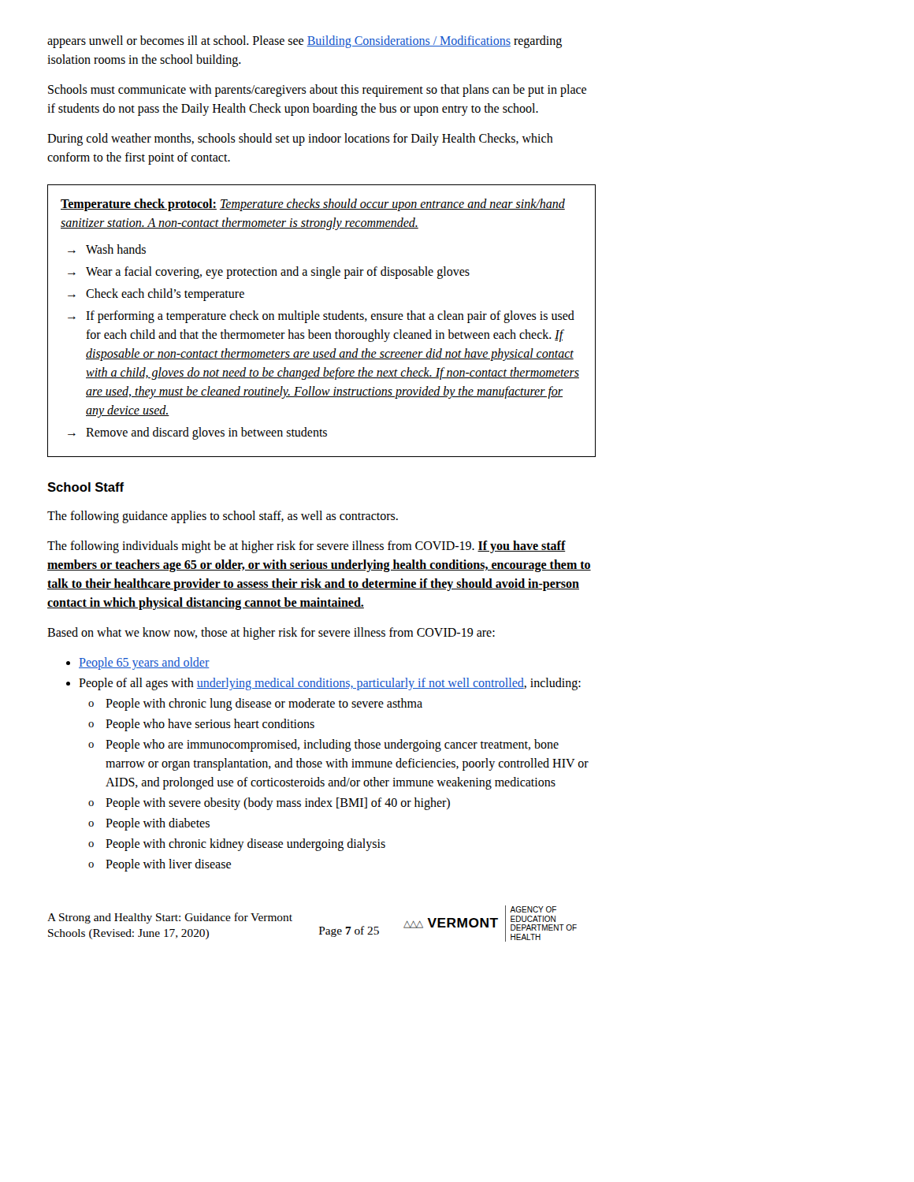appears unwell or becomes ill at school. Please see Building Considerations / Modifications regarding isolation rooms in the school building.
Schools must communicate with parents/caregivers about this requirement so that plans can be put in place if students do not pass the Daily Health Check upon boarding the bus or upon entry to the school.
During cold weather months, schools should set up indoor locations for Daily Health Checks, which conform to the first point of contact.
Temperature check protocol: Temperature checks should occur upon entrance and near sink/hand sanitizer station. A non-contact thermometer is strongly recommended.
Wash hands
Wear a facial covering, eye protection and a single pair of disposable gloves
Check each child’s temperature
If performing a temperature check on multiple students, ensure that a clean pair of gloves is used for each child and that the thermometer has been thoroughly cleaned in between each check. If disposable or non-contact thermometers are used and the screener did not have physical contact with a child, gloves do not need to be changed before the next check. If non-contact thermometers are used, they must be cleaned routinely. Follow instructions provided by the manufacturer for any device used.
Remove and discard gloves in between students
School Staff
The following guidance applies to school staff, as well as contractors.
The following individuals might be at higher risk for severe illness from COVID-19. If you have staff members or teachers age 65 or older, or with serious underlying health conditions, encourage them to talk to their healthcare provider to assess their risk and to determine if they should avoid in-person contact in which physical distancing cannot be maintained.
Based on what we know now, those at higher risk for severe illness from COVID-19 are:
People 65 years and older
People of all ages with underlying medical conditions, particularly if not well controlled, including:
People with chronic lung disease or moderate to severe asthma
People who have serious heart conditions
People who are immunocompromised, including those undergoing cancer treatment, bone marrow or organ transplantation, and those with immune deficiencies, poorly controlled HIV or AIDS, and prolonged use of corticosteroids and/or other immune weakening medications
People with severe obesity (body mass index [BMI] of 40 or higher)
People with diabetes
People with chronic kidney disease undergoing dialysis
People with liver disease
A Strong and Healthy Start: Guidance for Vermont Schools (Revised: June 17, 2020)
Page 7 of 25
△△△ VERMONT
AGENCY OF EDUCATION
DEPARTMENT OF HEALTH